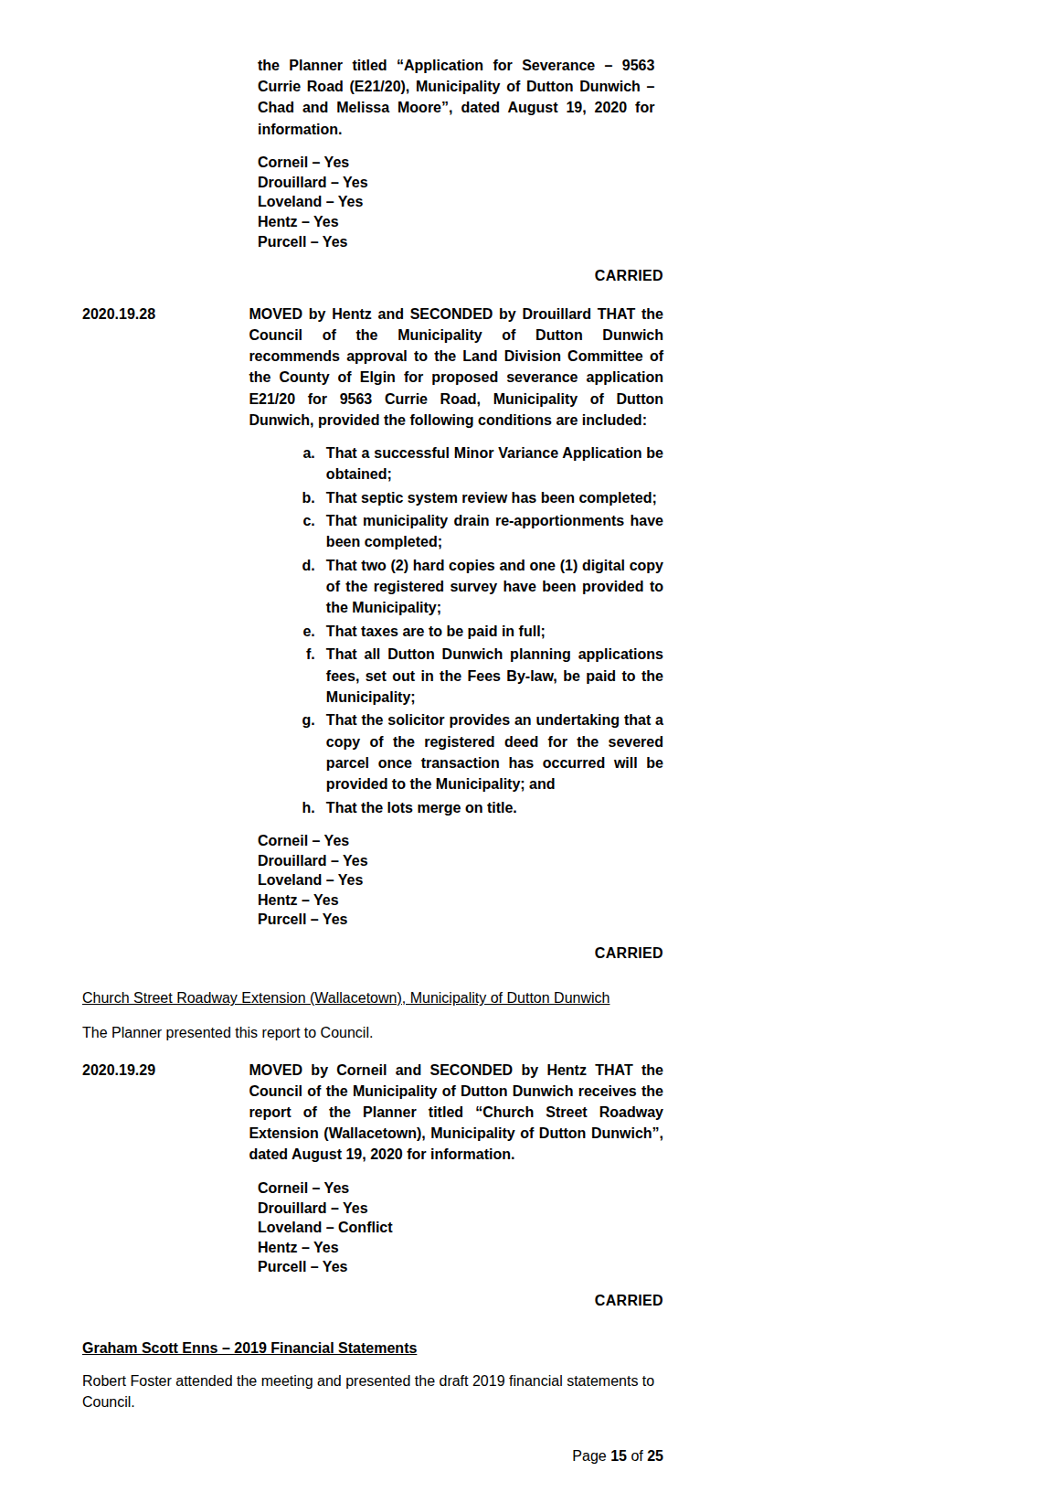the Planner titled “Application for Severance – 9563 Currie Road (E21/20), Municipality of Dutton Dunwich – Chad and Melissa Moore”, dated August 19, 2020 for information.
Corneil – Yes
Drouillard – Yes
Loveland – Yes
Hentz – Yes
Purcell – Yes
CARRIED
2020.19.28
MOVED by Hentz and SECONDED by Drouillard THAT the Council of the Municipality of Dutton Dunwich recommends approval to the Land Division Committee of the County of Elgin for proposed severance application E21/20 for 9563 Currie Road, Municipality of Dutton Dunwich, provided the following conditions are included:
That a successful Minor Variance Application be obtained;
That septic system review has been completed;
That municipality drain re-apportionments have been completed;
That two (2) hard copies and one (1) digital copy of the registered survey have been provided to the Municipality;
That taxes are to be paid in full;
That all Dutton Dunwich planning applications fees, set out in the Fees By-law, be paid to the Municipality;
That the solicitor provides an undertaking that a copy of the registered deed for the severed parcel once transaction has occurred will be provided to the Municipality; and
That the lots merge on title.
Corneil – Yes
Drouillard – Yes
Loveland – Yes
Hentz – Yes
Purcell – Yes
CARRIED
Church Street Roadway Extension (Wallacetown), Municipality of Dutton Dunwich
The Planner presented this report to Council.
2020.19.29
MOVED by Corneil and SECONDED by Hentz THAT the Council of the Municipality of Dutton Dunwich receives the report of the Planner titled “Church Street Roadway Extension (Wallacetown), Municipality of Dutton Dunwich”, dated August 19, 2020 for information.
Corneil – Yes
Drouillard – Yes
Loveland – Conflict
Hentz – Yes
Purcell – Yes
CARRIED
Graham Scott Enns – 2019 Financial Statements
Robert Foster attended the meeting and presented the draft 2019 financial statements to Council.
Page 15 of 25